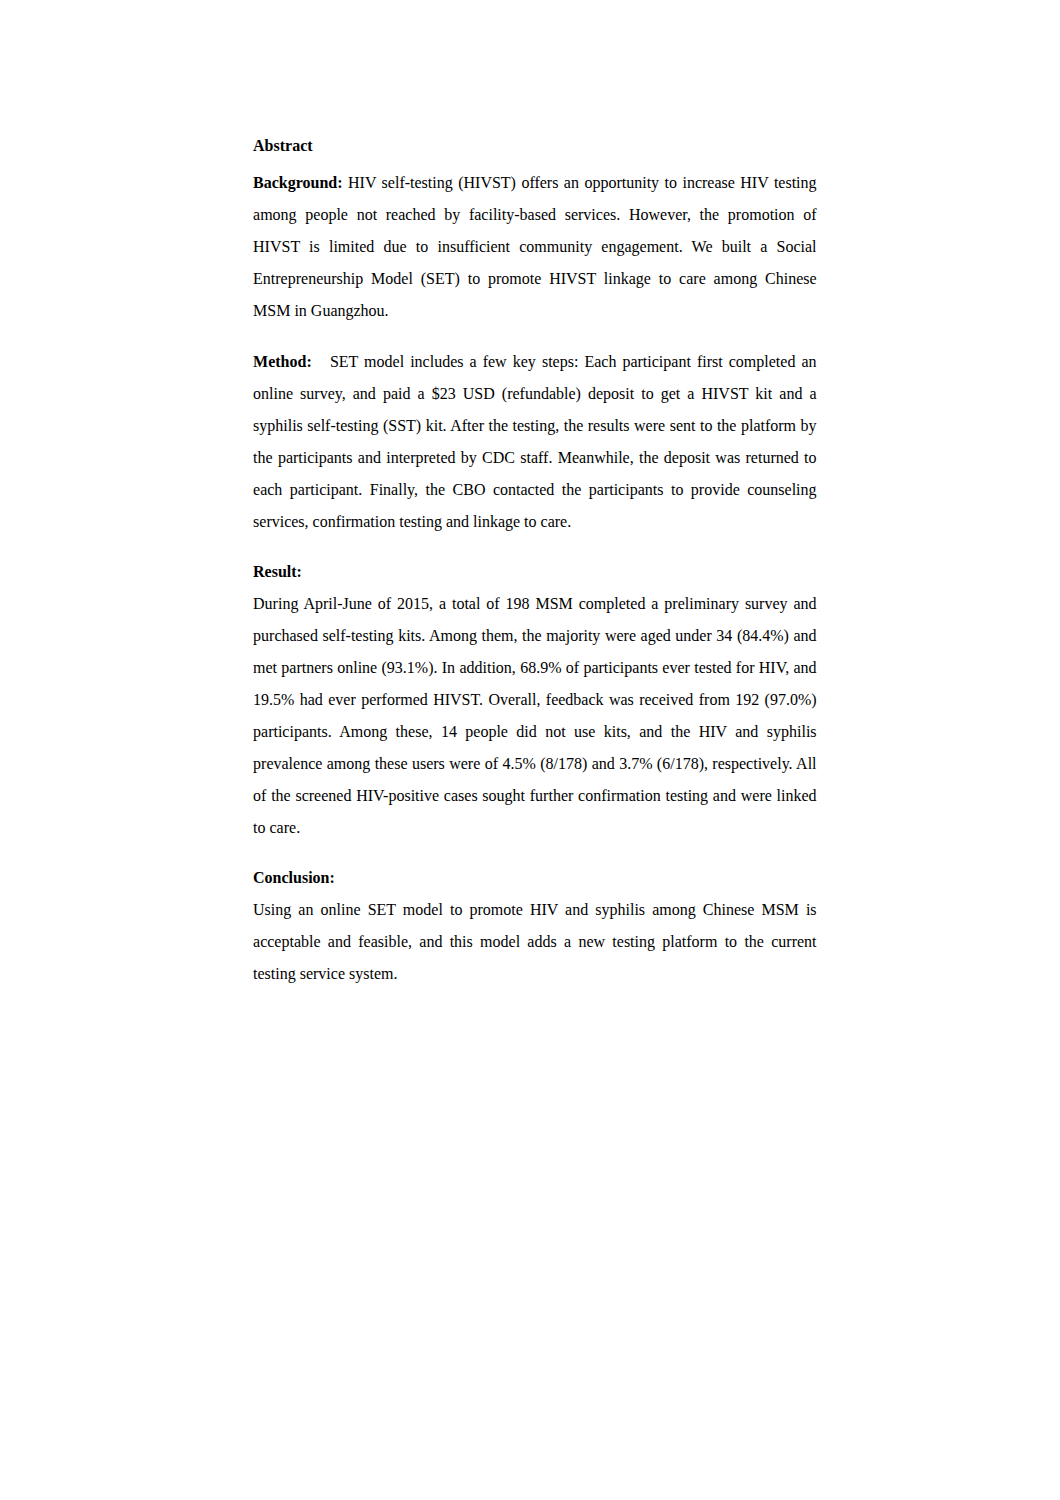Abstract
Background: HIV self-testing (HIVST) offers an opportunity to increase HIV testing among people not reached by facility-based services. However, the promotion of HIVST is limited due to insufficient community engagement. We built a Social Entrepreneurship Model (SET) to promote HIVST linkage to care among Chinese MSM in Guangzhou.
Method: SET model includes a few key steps: Each participant first completed an online survey, and paid a $23 USD (refundable) deposit to get a HIVST kit and a syphilis self-testing (SST) kit. After the testing, the results were sent to the platform by the participants and interpreted by CDC staff. Meanwhile, the deposit was returned to each participant. Finally, the CBO contacted the participants to provide counseling services, confirmation testing and linkage to care.
Result:
During April-June of 2015, a total of 198 MSM completed a preliminary survey and purchased self-testing kits. Among them, the majority were aged under 34 (84.4%) and met partners online (93.1%). In addition, 68.9% of participants ever tested for HIV, and 19.5% had ever performed HIVST. Overall, feedback was received from 192 (97.0%) participants. Among these, 14 people did not use kits, and the HIV and syphilis prevalence among these users were of 4.5% (8/178) and 3.7% (6/178), respectively. All of the screened HIV-positive cases sought further confirmation testing and were linked to care.
Conclusion:
Using an online SET model to promote HIV and syphilis among Chinese MSM is acceptable and feasible, and this model adds a new testing platform to the current testing service system.